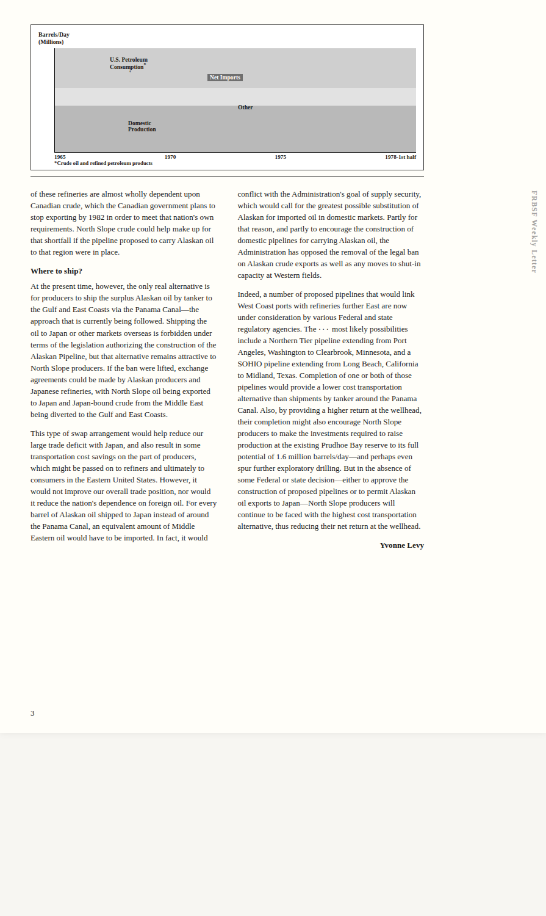FRBSF Weekly Letter
Barrels/Day
(Millions)
20 16 12 8 4 0
U.S. Petroleum
Consumption*
↓
Net Imports
Other
Domestic
Production
1965 1970 1975 1978-1st half
*Crude oil and refined petroleum products
of these refineries are almost wholly dependent upon Canadian crude, which the Canadian government plans to stop exporting by 1982 in order to meet that nation's own requirements. North Slope crude could help make up for that shortfall if the pipeline proposed to carry Alaskan oil to that region were in place.
Where to ship?
At the present time, however, the only real alternative is for producers to ship the surplus Alaskan oil by tanker to the Gulf and East Coasts via the Panama Canal—the approach that is currently being followed. Shipping the oil to Japan or other markets overseas is forbidden under terms of the legislation authorizing the construction of the Alaskan Pipeline, but that alternative remains attractive to North Slope producers. If the ban were lifted, exchange agreements could be made by Alaskan producers and Japanese refineries, with North Slope oil being exported to Japan and Japan-bound crude from the Middle East being diverted to the Gulf and East Coasts.
This type of swap arrangement would help reduce our large trade deficit with Japan, and also result in some transportation cost savings on the part of producers, which might be passed on to refiners and ultimately to consumers in the Eastern United States. However, it would not improve our overall trade position, nor would it reduce the nation's dependence on foreign oil. For every barrel of Alaskan oil shipped to Japan instead of around the Panama Canal, an equivalent amount of Middle Eastern oil would have to be imported. In fact, it would
conflict with the Administration's goal of supply security, which would call for the greatest possible substitution of Alaskan for imported oil in domestic markets. Partly for that reason, and partly to encourage the construction of domestic pipelines for carrying Alaskan oil, the Administration has opposed the removal of the legal ban on Alaskan crude exports as well as any moves to shut-in capacity at Western fields.
Indeed, a number of proposed pipelines that would link West Coast ports with refineries further East are now under consideration by various Federal and state regulatory agencies. The ··· most likely possibilities include a Northern Tier pipeline extending from Port Angeles, Washington to Clearbrook, Minnesota, and a SOHIO pipeline extending from Long Beach, California to Midland, Texas. Completion of one or both of those pipelines would provide a lower cost transportation alternative than shipments by tanker around the Panama Canal. Also, by providing a higher return at the wellhead, their completion might also encourage North Slope producers to make the investments required to raise production at the existing Prudhoe Bay reserve to its full potential of 1.6 million barrels/day—and perhaps even spur further exploratory drilling. But in the absence of some Federal or state decision—either to approve the construction of proposed pipelines or to permit Alaskan oil exports to Japan—North Slope producers will continue to be faced with the highest cost transportation alternative, thus reducing their net return at the wellhead.
Yvonne Levy
3